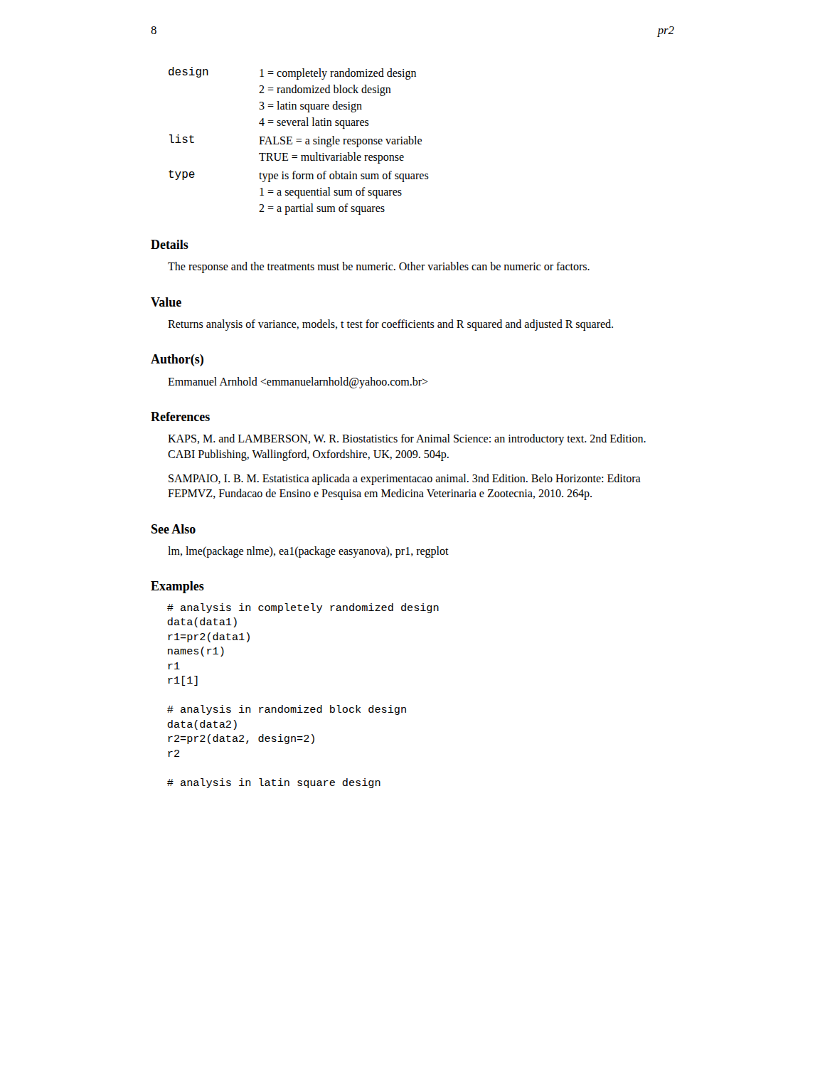8 pr2
design
1 = completely randomized design
2 = randomized block design
3 = latin square design
4 = several latin squares
list
FALSE = a single response variable
TRUE = multivariable response
type
type is form of obtain sum of squares
1 = a sequential sum of squares
2 = a partial sum of squares
Details
The response and the treatments must be numeric. Other variables can be numeric or factors.
Value
Returns analysis of variance, models, t test for coefficients and R squared and adjusted R squared.
Author(s)
Emmanuel Arnhold <emmanuelarnhold@yahoo.com.br>
References
KAPS, M. and LAMBERSON, W. R. Biostatistics for Animal Science: an introductory text. 2nd Edition. CABI Publishing, Wallingford, Oxfordshire, UK, 2009. 504p.
SAMPAIO, I. B. M. Estatistica aplicada a experimentacao animal. 3nd Edition. Belo Horizonte: Editora FEPMVZ, Fundacao de Ensino e Pesquisa em Medicina Veterinaria e Zootecnia, 2010. 264p.
See Also
lm, lme(package nlme), ea1(package easyanova), pr1, regplot
Examples
# analysis in completely randomized design
data(data1)
r1=pr2(data1)
names(r1)
r1
r1[1]

# analysis in randomized block design
data(data2)
r2=pr2(data2, design=2)
r2

# analysis in latin square design